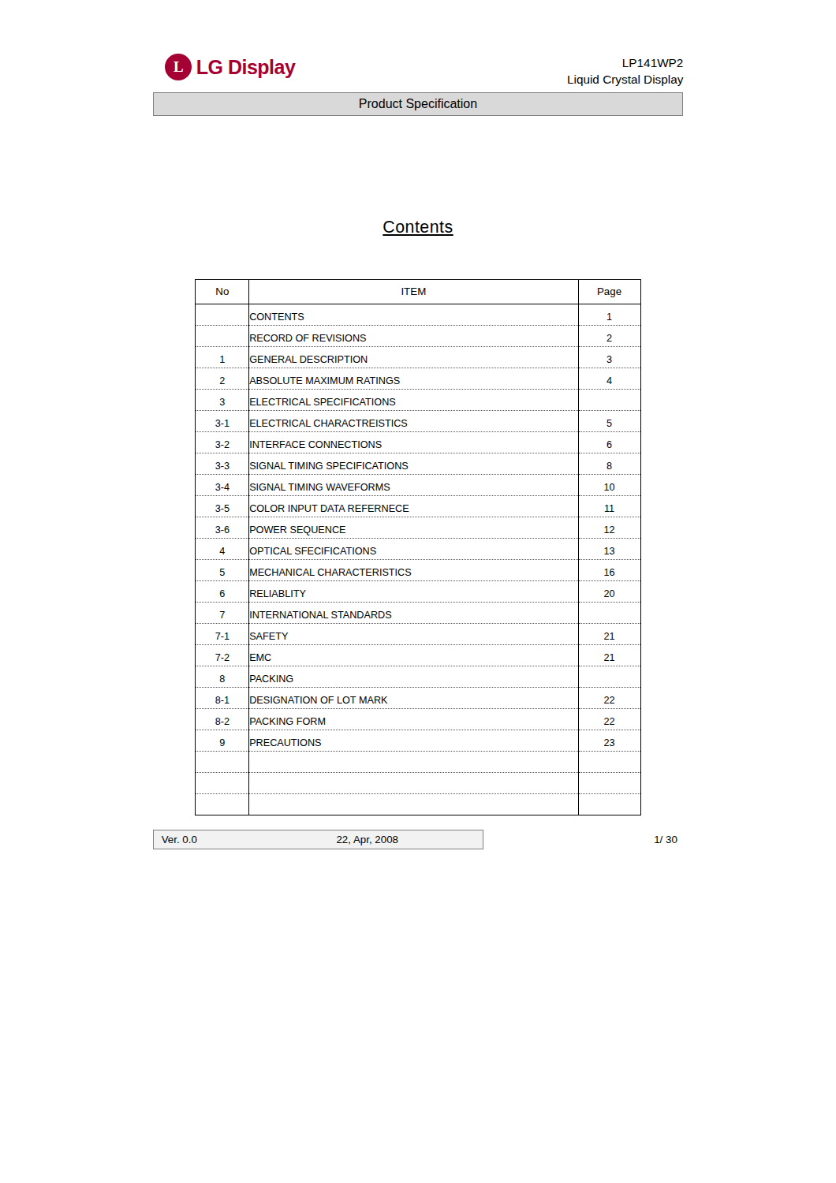L
LG Display
LP141WP2
Liquid Crystal Display
Product Specification
Contents
| No | ITEM | Page |
| --- | --- | --- |
| | CONTENTS | 1 |
| | RECORD OF REVISIONS | 2 |
| 1 | GENERAL DESCRIPTION | 3 |
| 2 | ABSOLUTE MAXIMUM RATINGS | 4 |
| 3 | ELECTRICAL SPECIFICATIONS | |
| 3-1 | ELECTRICAL CHARACTREISTICS | 5 |
| 3-2 | INTERFACE CONNECTIONS | 6 |
| 3-3 | SIGNAL TIMING SPECIFICATIONS | 8 |
| 3-4 | SIGNAL TIMING WAVEFORMS | 10 |
| 3-5 | COLOR INPUT DATA REFERNECE | 11 |
| 3-6 | POWER SEQUENCE | 12 |
| 4 | OPTICAL SFECIFICATIONS | 13 |
| 5 | MECHANICAL CHARACTERISTICS | 16 |
| 6 | RELIABLITY | 20 |
| 7 | INTERNATIONAL STANDARDS | |
| 7-1 | SAFETY | 21 |
| 7-2 | EMC | 21 |
| 8 | PACKING | |
| 8-1 | DESIGNATION OF LOT MARK | 22 |
| 8-2 | PACKING FORM | 22 |
| 9 | PRECAUTIONS | 23 |
Ver. 0.0
22, Apr, 2008
1/ 30